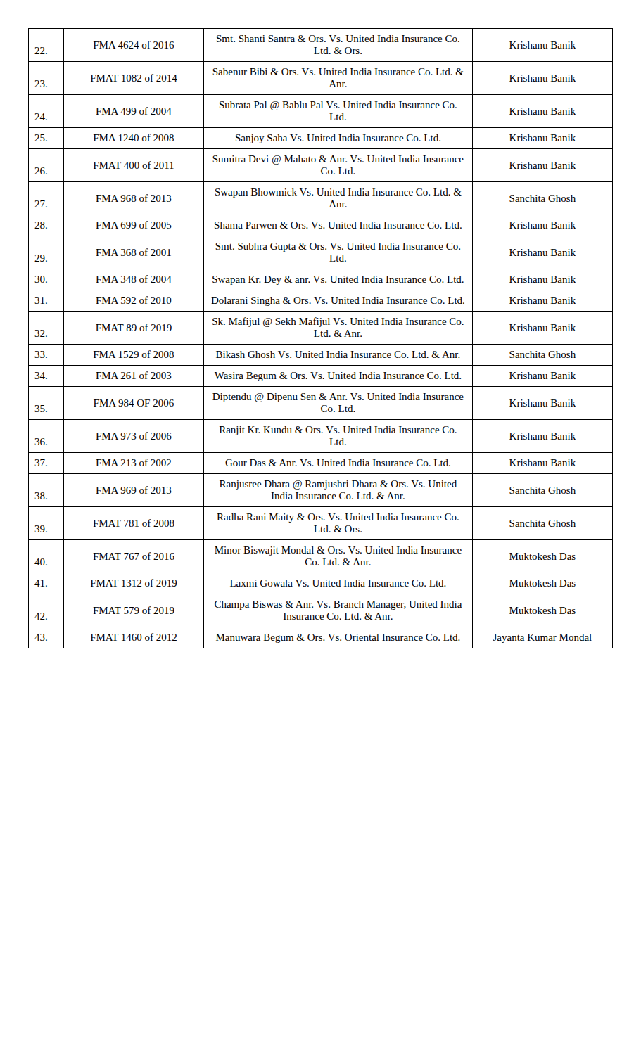| 22. | FMA 4624 of 2016 | Smt. Shanti Santra & Ors. Vs. United India Insurance Co. Ltd. & Ors. | Krishanu Banik |
| 23. | FMAT 1082 of 2014 | Sabenur Bibi & Ors. Vs. United India Insurance Co. Ltd. & Anr. | Krishanu Banik |
| 24. | FMA 499 of 2004 | Subrata Pal @ Bablu Pal Vs. United India Insurance Co. Ltd. | Krishanu Banik |
| 25. | FMA 1240 of 2008 | Sanjoy Saha Vs. United India Insurance Co. Ltd. | Krishanu Banik |
| 26. | FMAT 400 of 2011 | Sumitra Devi @ Mahato & Anr. Vs. United India Insurance Co. Ltd. | Krishanu Banik |
| 27. | FMA 968 of 2013 | Swapan Bhowmick Vs. United India Insurance Co. Ltd. & Anr. | Sanchita Ghosh |
| 28. | FMA 699 of 2005 | Shama Parwen & Ors. Vs. United India Insurance Co. Ltd. | Krishanu Banik |
| 29. | FMA 368 of 2001 | Smt. Subhra Gupta & Ors. Vs. United India Insurance Co. Ltd. | Krishanu Banik |
| 30. | FMA 348 of 2004 | Swapan Kr. Dey & anr. Vs. United India Insurance Co. Ltd. | Krishanu Banik |
| 31. | FMA 592 of 2010 | Dolarani Singha & Ors. Vs. United India Insurance Co. Ltd. | Krishanu Banik |
| 32. | FMAT 89 of 2019 | Sk. Mafijul @ Sekh Mafijul Vs. United India Insurance Co. Ltd. & Anr. | Krishanu Banik |
| 33. | FMA 1529 of 2008 | Bikash Ghosh Vs. United India Insurance Co. Ltd. & Anr. | Sanchita Ghosh |
| 34. | FMA 261 of 2003 | Wasira Begum & Ors. Vs. United India Insurance Co. Ltd. | Krishanu Banik |
| 35. | FMA 984 OF 2006 | Diptendu @ Dipenu Sen & Anr. Vs. United India Insurance Co. Ltd. | Krishanu Banik |
| 36. | FMA 973 of 2006 | Ranjit Kr. Kundu & Ors. Vs. United India Insurance Co. Ltd. | Krishanu Banik |
| 37. | FMA 213 of 2002 | Gour Das & Anr. Vs. United India Insurance Co. Ltd. | Krishanu Banik |
| 38. | FMA 969 of 2013 | Ranjusree Dhara @ Ramjushri Dhara & Ors. Vs. United India Insurance Co. Ltd. & Anr. | Sanchita Ghosh |
| 39. | FMAT 781 of 2008 | Radha Rani Maity & Ors. Vs. United India Insurance Co. Ltd. & Ors. | Sanchita Ghosh |
| 40. | FMAT 767 of 2016 | Minor Biswajit Mondal & Ors. Vs. United India Insurance Co. Ltd. & Anr. | Muktokesh Das |
| 41. | FMAT 1312 of 2019 | Laxmi Gowala Vs. United India Insurance Co. Ltd. | Muktokesh Das |
| 42. | FMAT 579 of 2019 | Champa Biswas & Anr. Vs. Branch Manager, United India Insurance Co. Ltd. & Anr. | Muktokesh Das |
| 43. | FMAT 1460 of 2012 | Manuwara Begum & Ors. Vs. Oriental Insurance Co. Ltd. | Jayanta Kumar Mondal |